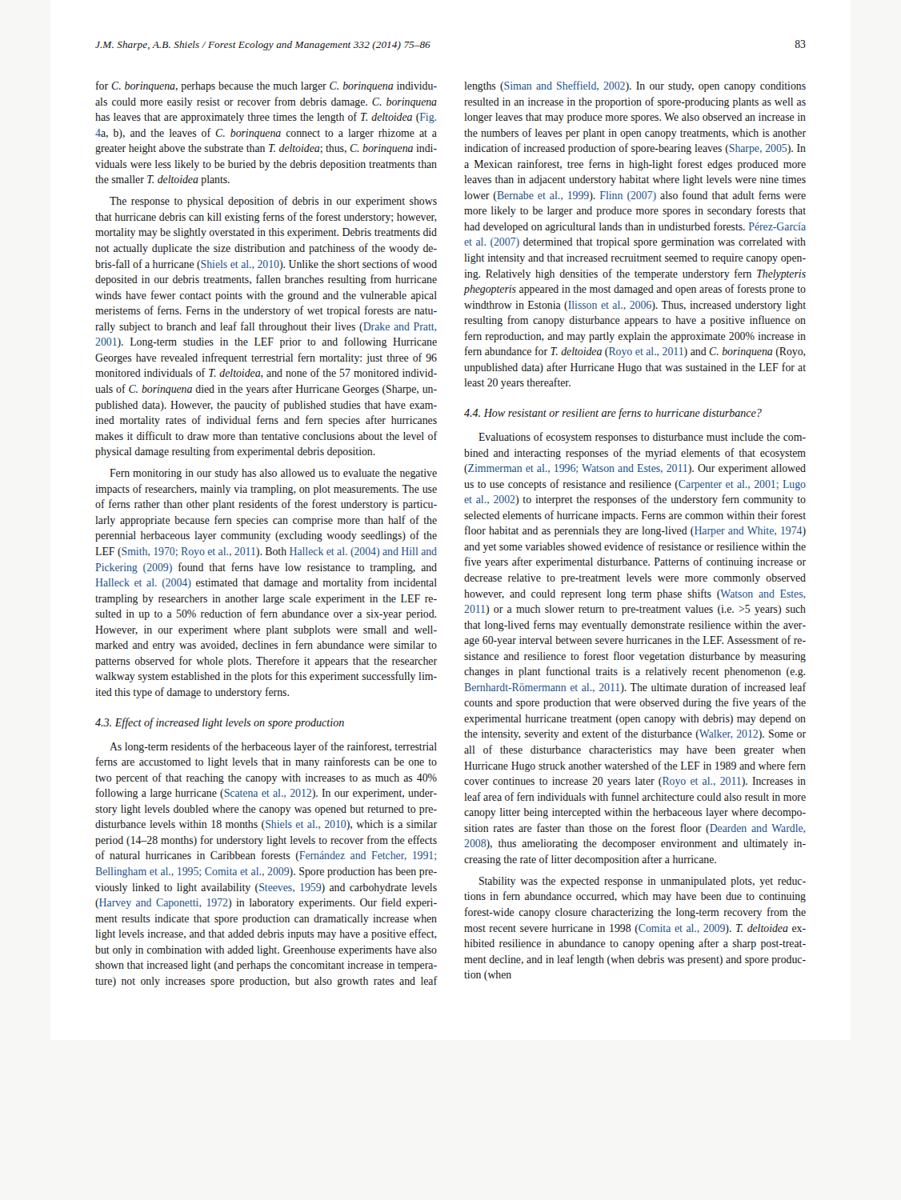J.M. Sharpe, A.B. Shiels / Forest Ecology and Management 332 (2014) 75–86 83
for C. borinquena, perhaps because the much larger C. borinquena individuals could more easily resist or recover from debris damage. C. borinquena has leaves that are approximately three times the length of T. deltoidea (Fig. 4a, b), and the leaves of C. borinquena connect to a larger rhizome at a greater height above the substrate than T. deltoidea; thus, C. borinquena individuals were less likely to be buried by the debris deposition treatments than the smaller T. deltoidea plants.
The response to physical deposition of debris in our experiment shows that hurricane debris can kill existing ferns of the forest understory; however, mortality may be slightly overstated in this experiment. Debris treatments did not actually duplicate the size distribution and patchiness of the woody debris-fall of a hurricane (Shiels et al., 2010). Unlike the short sections of wood deposited in our debris treatments, fallen branches resulting from hurricane winds have fewer contact points with the ground and the vulnerable apical meristems of ferns. Ferns in the understory of wet tropical forests are naturally subject to branch and leaf fall throughout their lives (Drake and Pratt, 2001). Long-term studies in the LEF prior to and following Hurricane Georges have revealed infrequent terrestrial fern mortality: just three of 96 monitored individuals of T. deltoidea, and none of the 57 monitored individuals of C. borinquena died in the years after Hurricane Georges (Sharpe, unpublished data). However, the paucity of published studies that have examined mortality rates of individual ferns and fern species after hurricanes makes it difficult to draw more than tentative conclusions about the level of physical damage resulting from experimental debris deposition.
Fern monitoring in our study has also allowed us to evaluate the negative impacts of researchers, mainly via trampling, on plot measurements. The use of ferns rather than other plant residents of the forest understory is particularly appropriate because fern species can comprise more than half of the perennial herbaceous layer community (excluding woody seedlings) of the LEF (Smith, 1970; Royo et al., 2011). Both Halleck et al. (2004) and Hill and Pickering (2009) found that ferns have low resistance to trampling, and Halleck et al. (2004) estimated that damage and mortality from incidental trampling by researchers in another large scale experiment in the LEF resulted in up to a 50% reduction of fern abundance over a six-year period. However, in our experiment where plant subplots were small and well-marked and entry was avoided, declines in fern abundance were similar to patterns observed for whole plots. Therefore it appears that the researcher walkway system established in the plots for this experiment successfully limited this type of damage to understory ferns.
4.3. Effect of increased light levels on spore production
As long-term residents of the herbaceous layer of the rainforest, terrestrial ferns are accustomed to light levels that in many rainforests can be one to two percent of that reaching the canopy with increases to as much as 40% following a large hurricane (Scatena et al., 2012). In our experiment, understory light levels doubled where the canopy was opened but returned to pre-disturbance levels within 18 months (Shiels et al., 2010), which is a similar period (14–28 months) for understory light levels to recover from the effects of natural hurricanes in Caribbean forests (Fernández and Fetcher, 1991; Bellingham et al., 1995; Comita et al., 2009). Spore production has been previously linked to light availability (Steeves, 1959) and carbohydrate levels (Harvey and Caponetti, 1972) in laboratory experiments. Our field experiment results indicate that spore production can dramatically increase when light levels increase, and that added debris inputs may have a positive effect, but only in combination with added light. Greenhouse experiments have also shown that increased light (and perhaps the concomitant increase in temperature) not only increases spore production, but also growth rates and leaf lengths (Siman and Sheffield, 2002). In our study, open canopy conditions resulted in an increase in the proportion of spore-producing plants as well as longer leaves that may produce more spores. We also observed an increase in the numbers of leaves per plant in open canopy treatments, which is another indication of increased production of spore-bearing leaves (Sharpe, 2005). In a Mexican rainforest, tree ferns in high-light forest edges produced more leaves than in adjacent understory habitat where light levels were nine times lower (Bernabe et al., 1999). Flinn (2007) also found that adult ferns were more likely to be larger and produce more spores in secondary forests that had developed on agricultural lands than in undisturbed forests. Pérez-García et al. (2007) determined that tropical spore germination was correlated with light intensity and that increased recruitment seemed to require canopy opening. Relatively high densities of the temperate understory fern Thelypteris phegopteris appeared in the most damaged and open areas of forests prone to windthrow in Estonia (Ilisson et al., 2006). Thus, increased understory light resulting from canopy disturbance appears to have a positive influence on fern reproduction, and may partly explain the approximate 200% increase in fern abundance for T. deltoidea (Royo et al., 2011) and C. borinquena (Royo, unpublished data) after Hurricane Hugo that was sustained in the LEF for at least 20 years thereafter.
4.4. How resistant or resilient are ferns to hurricane disturbance?
Evaluations of ecosystem responses to disturbance must include the combined and interacting responses of the myriad elements of that ecosystem (Zimmerman et al., 1996; Watson and Estes, 2011). Our experiment allowed us to use concepts of resistance and resilience (Carpenter et al., 2001; Lugo et al., 2002) to interpret the responses of the understory fern community to selected elements of hurricane impacts. Ferns are common within their forest floor habitat and as perennials they are long-lived (Harper and White, 1974) and yet some variables showed evidence of resistance or resilience within the five years after experimental disturbance. Patterns of continuing increase or decrease relative to pre-treatment levels were more commonly observed however, and could represent long term phase shifts (Watson and Estes, 2011) or a much slower return to pre-treatment values (i.e. >5 years) such that long-lived ferns may eventually demonstrate resilience within the average 60-year interval between severe hurricanes in the LEF. Assessment of resistance and resilience to forest floor vegetation disturbance by measuring changes in plant functional traits is a relatively recent phenomenon (e.g. Bernhardt-Römermann et al., 2011). The ultimate duration of increased leaf counts and spore production that were observed during the five years of the experimental hurricane treatment (open canopy with debris) may depend on the intensity, severity and extent of the disturbance (Walker, 2012). Some or all of these disturbance characteristics may have been greater when Hurricane Hugo struck another watershed of the LEF in 1989 and where fern cover continues to increase 20 years later (Royo et al., 2011). Increases in leaf area of fern individuals with funnel architecture could also result in more canopy litter being intercepted within the herbaceous layer where decomposition rates are faster than those on the forest floor (Dearden and Wardle, 2008), thus ameliorating the decomposer environment and ultimately increasing the rate of litter decomposition after a hurricane.
Stability was the expected response in unmanipulated plots, yet reductions in fern abundance occurred, which may have been due to continuing forest-wide canopy closure characterizing the long-term recovery from the most recent severe hurricane in 1998 (Comita et al., 2009). T. deltoidea exhibited resilience in abundance to canopy opening after a sharp post-treatment decline, and in leaf length (when debris was present) and spore production (when